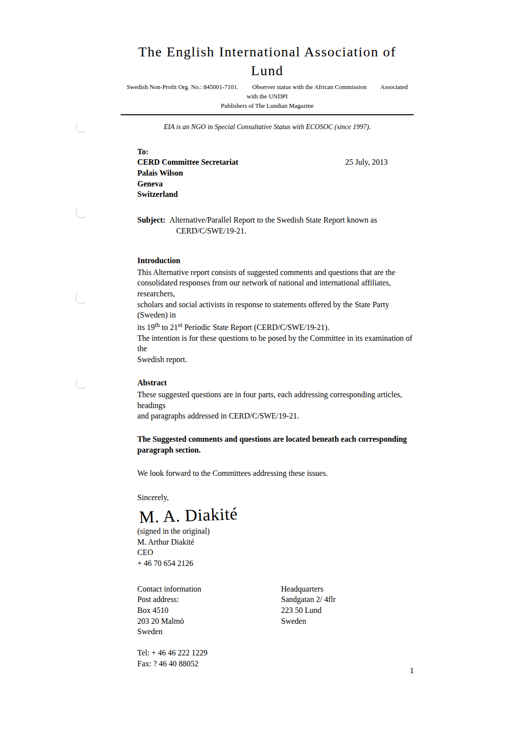The English International Association of Lund
Swedish Non-Profit Org. No.: 845001-7101. Observer status with the African Commission Associated with the UNDPI
Publishers of The Lundian Magazine
EIA is an NGO in Special Consultative Status with ECOSOC (since 1997).
To:
CERD Committee Secretariat 25 July, 2013
Palais Wilson
Geneva
Switzerland
Subject: Alternative/Parallel Report to the Swedish State Report known as CERD/C/SWE/19-21.
Introduction
This Alternative report consists of suggested comments and questions that are the
consolidated responses from our network of national and international affiliates, researchers,
scholars and social activists in response to statements offered by the State Party (Sweden) in
its 19th to 21st Periodic State Report (CERD/C/SWE/19-21).
The intention is for these questions to be posed by the Committee in its examination of the
Swedish report.
Abstract
These suggested questions are in four parts, each addressing corresponding articles, headings
and paragraphs addressed in CERD/C/SWE/19-21.
The Suggested comments and questions are located beneath each corresponding
paragraph section.
We look forward to the Committees addressing these issues.
Sincerely,
M. A. Diakité
(signed in the original)
M. Arthur Diakité
CEO
+ 46 70 654 2126
| Contact information Post address: Box 4510 203 20 Malmö Sweden | Headquarters Sandgatan 2/ 4flr 223 50 Lund Sweden |
Tel: + 46 46 222 1229
Fax: ? 46 40 88052
1